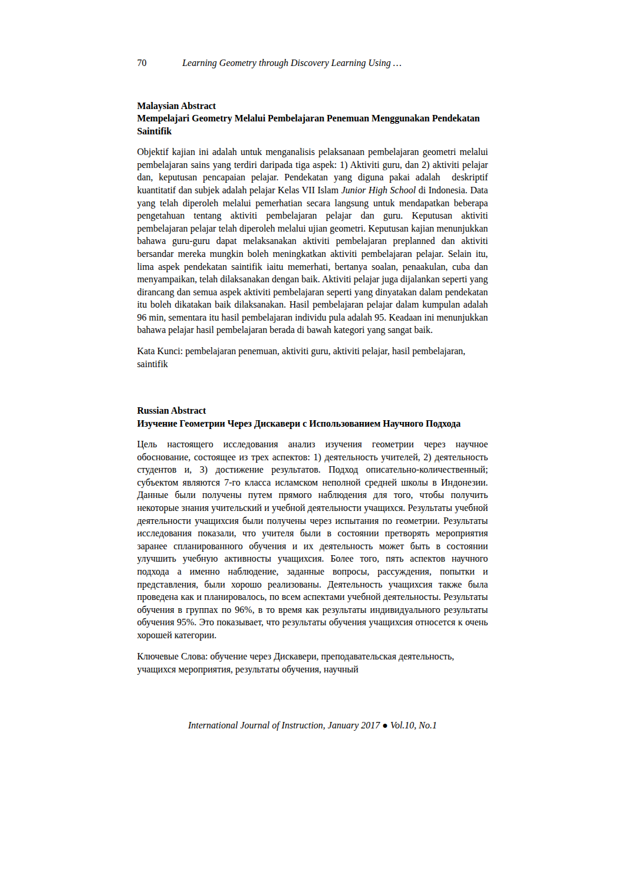70 Learning Geometry through Discovery Learning Using …
Malaysian Abstract
Mempelajari Geometry Melalui Pembelajaran Penemuan Menggunakan Pendekatan Saintifik
Objektif kajian ini adalah untuk menganalisis pelaksanaan pembelajaran geometri melalui pembelajaran sains yang terdiri daripada tiga aspek: 1) Aktiviti guru, dan 2) aktiviti pelajar dan, keputusan pencapaian pelajar. Pendekatan yang diguna pakai adalah deskriptif kuantitatif dan subjek adalah pelajar Kelas VII Islam Junior High School di Indonesia. Data yang telah diperoleh melalui pemerhatian secara langsung untuk mendapatkan beberapa pengetahuan tentang aktiviti pembelajaran pelajar dan guru. Keputusan aktiviti pembelajaran pelajar telah diperoleh melalui ujian geometri. Keputusan kajian menunjukkan bahawa guru-guru dapat melaksanakan aktiviti pembelajaran preplanned dan aktiviti bersandar mereka mungkin boleh meningkatkan aktiviti pembelajaran pelajar. Selain itu, lima aspek pendekatan saintifik iaitu memerhati, bertanya soalan, penaakulan, cuba dan menyampaikan, telah dilaksanakan dengan baik. Aktiviti pelajar juga dijalankan seperti yang dirancang dan semua aspek aktiviti pembelajaran seperti yang dinyatakan dalam pendekatan itu boleh dikatakan baik dilaksanakan. Hasil pembelajaran pelajar dalam kumpulan adalah 96 min, sementara itu hasil pembelajaran individu pula adalah 95. Keadaan ini menunjukkan bahawa pelajar hasil pembelajaran berada di bawah kategori yang sangat baik.
Kata Kunci: pembelajaran penemuan, aktiviti guru, aktiviti pelajar, hasil pembelajaran, saintifik
Russian Abstract
Изучение Геометрии Через Дискавери с Использованием Научного Подхода
Цель настоящего исследования анализ изучения геометрии через научное обоснование, состоящее из трех аспектов: 1) деятельность учителей, 2) деятельность студентов и, 3) достижение результатов. Подход описательно-количественный; субъектом являются 7-го класса исламском неполной средней школы в Индонезии. Данные были получены путем прямого наблюдения для того, чтобы получить некоторые знания учительский и учебной деятельности учащихся. Результаты учебной деятельности учащихсия были получены через испытания по геометрии. Результаты исследования показали, что учителя были в состоянии претворять мероприятия заранее спланированного обучения и их деятельность может быть в состоянии улучшить учебную активносты учащихсия. Более того, пять аспектов научного подхода а именно наблюдение, заданные вопросы, рассуждения, попытки и представления, были хорошо реализованы. Деятельность учащихсия также была проведена как и планировалось, по всем аспектами учебной деятельносты. Результаты обучения в группах по 96%, в то время как результаты индивидуального результаты обучения 95%. Это показывает, что результаты обучения учащихсия относется к очень хорошей категории.
Ключевые Слова: обучение через Дискавери, преподавательская деятельность, учащихся мероприятия, результаты обучения, научный
International Journal of Instruction, January 2017 ● Vol.10, No.1